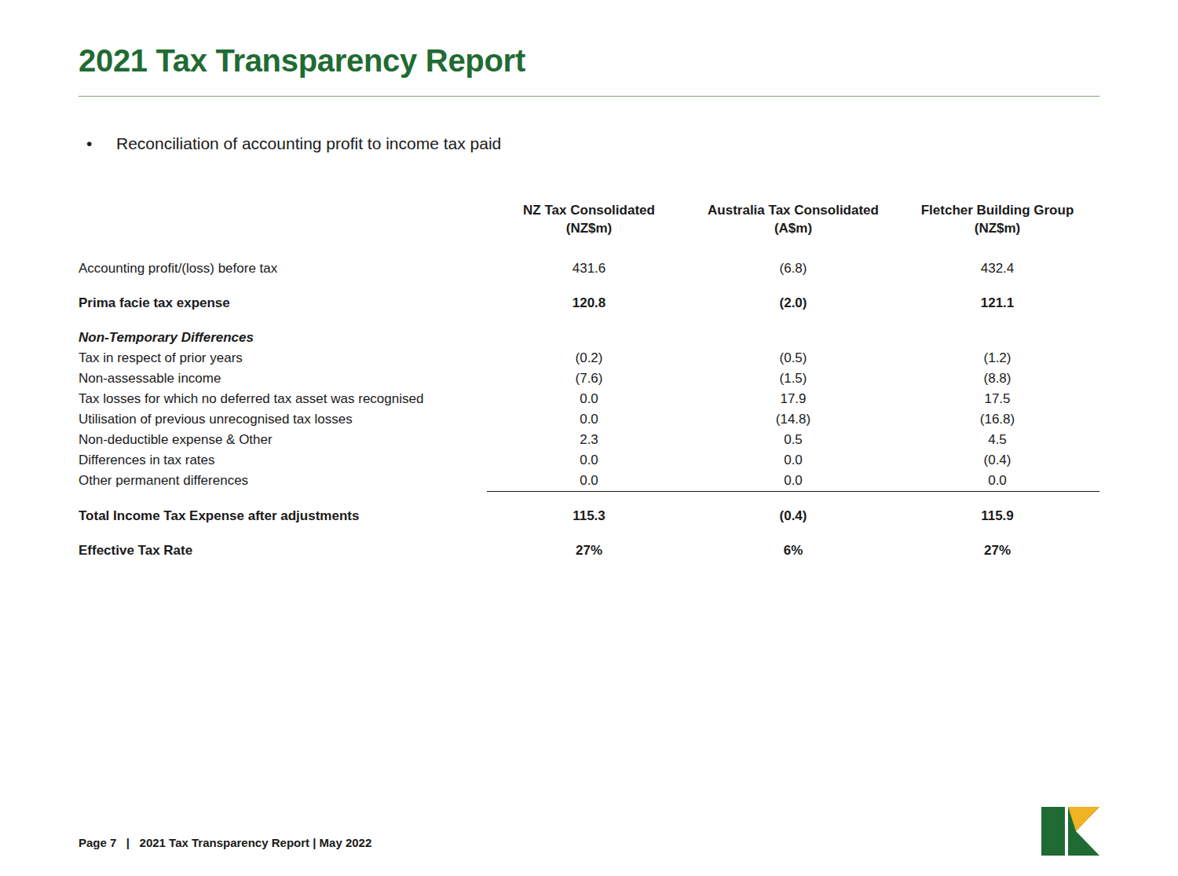2021 Tax Transparency Report
Reconciliation of accounting profit to income tax paid
| | NZ Tax Consolidated (NZ$m) | Australia Tax Consolidated (A$m) | Fletcher Building Group (NZ$m) |
| --- | --- | --- | --- |
| Accounting profit/(loss) before tax | 431.6 | (6.8) | 432.4 |
| Prima facie tax expense | 120.8 | (2.0) | 121.1 |
| Non-Temporary Differences | | | |
| Tax in respect of prior years | (0.2) | (0.5) | (1.2) |
| Non-assessable income | (7.6) | (1.5) | (8.8) |
| Tax losses for which no deferred tax asset was recognised | 0.0 | 17.9 | 17.5 |
| Utilisation of previous unrecognised tax losses | 0.0 | (14.8) | (16.8) |
| Non-deductible expense & Other | 2.3 | 0.5 | 4.5 |
| Differences in tax rates | 0.0 | 0.0 | (0.4) |
| Other permanent differences | 0.0 | 0.0 | 0.0 |
| Total Income Tax Expense after adjustments | 115.3 | (0.4) | 115.9 |
| Effective Tax Rate | 27% | 6% | 27% |
Page 7 | 2021 Tax Transparency Report | May 2022